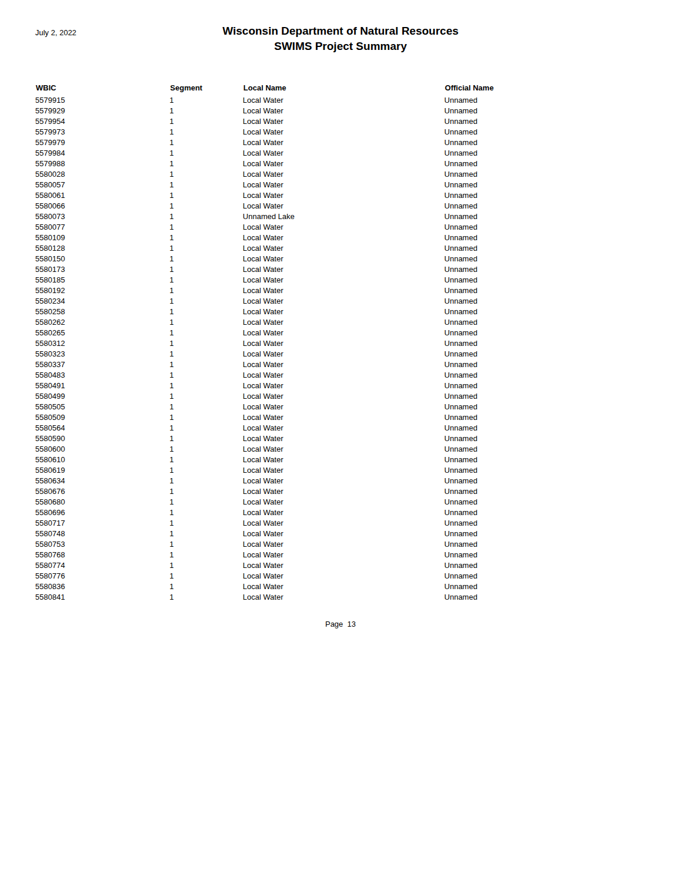July 2, 2022
Wisconsin Department of Natural Resources
SWIMS Project Summary
| WBIC | Segment | Local Name | Official Name |
| --- | --- | --- | --- |
| 5579915 | 1 | Local Water | Unnamed |
| 5579929 | 1 | Local Water | Unnamed |
| 5579954 | 1 | Local Water | Unnamed |
| 5579973 | 1 | Local Water | Unnamed |
| 5579979 | 1 | Local Water | Unnamed |
| 5579984 | 1 | Local Water | Unnamed |
| 5579988 | 1 | Local Water | Unnamed |
| 5580028 | 1 | Local Water | Unnamed |
| 5580057 | 1 | Local Water | Unnamed |
| 5580061 | 1 | Local Water | Unnamed |
| 5580066 | 1 | Local Water | Unnamed |
| 5580073 | 1 | Unnamed Lake | Unnamed |
| 5580077 | 1 | Local Water | Unnamed |
| 5580109 | 1 | Local Water | Unnamed |
| 5580128 | 1 | Local Water | Unnamed |
| 5580150 | 1 | Local Water | Unnamed |
| 5580173 | 1 | Local Water | Unnamed |
| 5580185 | 1 | Local Water | Unnamed |
| 5580192 | 1 | Local Water | Unnamed |
| 5580234 | 1 | Local Water | Unnamed |
| 5580258 | 1 | Local Water | Unnamed |
| 5580262 | 1 | Local Water | Unnamed |
| 5580265 | 1 | Local Water | Unnamed |
| 5580312 | 1 | Local Water | Unnamed |
| 5580323 | 1 | Local Water | Unnamed |
| 5580337 | 1 | Local Water | Unnamed |
| 5580483 | 1 | Local Water | Unnamed |
| 5580491 | 1 | Local Water | Unnamed |
| 5580499 | 1 | Local Water | Unnamed |
| 5580505 | 1 | Local Water | Unnamed |
| 5580509 | 1 | Local Water | Unnamed |
| 5580564 | 1 | Local Water | Unnamed |
| 5580590 | 1 | Local Water | Unnamed |
| 5580600 | 1 | Local Water | Unnamed |
| 5580610 | 1 | Local Water | Unnamed |
| 5580619 | 1 | Local Water | Unnamed |
| 5580634 | 1 | Local Water | Unnamed |
| 5580676 | 1 | Local Water | Unnamed |
| 5580680 | 1 | Local Water | Unnamed |
| 5580696 | 1 | Local Water | Unnamed |
| 5580717 | 1 | Local Water | Unnamed |
| 5580748 | 1 | Local Water | Unnamed |
| 5580753 | 1 | Local Water | Unnamed |
| 5580768 | 1 | Local Water | Unnamed |
| 5580774 | 1 | Local Water | Unnamed |
| 5580776 | 1 | Local Water | Unnamed |
| 5580836 | 1 | Local Water | Unnamed |
| 5580841 | 1 | Local Water | Unnamed |
Page 13